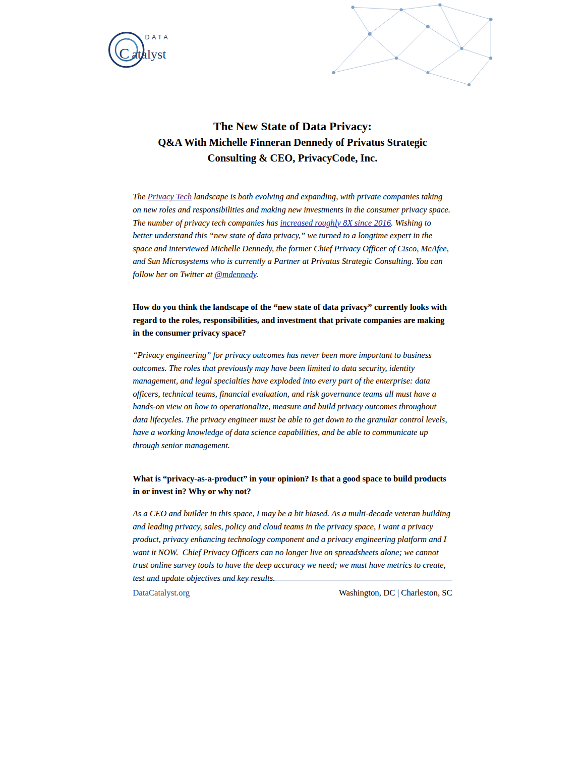DATA C atalyst
The New State of Data Privacy:
Q&A With Michelle Finneran Dennedy of Privatus Strategic
Consulting & CEO, PrivacyCode, Inc.
The Privacy Tech landscape is both evolving and expanding, with private companies taking on new roles and responsibilities and making new investments in the consumer privacy space. The number of privacy tech companies has increased roughly 8X since 2016. Wishing to better understand this “new state of data privacy,” we turned to a longtime expert in the space and interviewed Michelle Dennedy, the former Chief Privacy Officer of Cisco, McAfee, and Sun Microsystems who is currently a Partner at Privatus Strategic Consulting. You can follow her on Twitter at @mdennedy.
How do you think the landscape of the “new state of data privacy” currently looks with regard to the roles, responsibilities, and investment that private companies are making in the consumer privacy space?
“Privacy engineering” for privacy outcomes has never been more important to business outcomes. The roles that previously may have been limited to data security, identity management, and legal specialties have exploded into every part of the enterprise: data officers, technical teams, financial evaluation, and risk governance teams all must have a hands-on view on how to operationalize, measure and build privacy outcomes throughout data lifecycles. The privacy engineer must be able to get down to the granular control levels, have a working knowledge of data science capabilities, and be able to communicate up through senior management.
What is “privacy-as-a-product” in your opinion? Is that a good space to build products in or invest in? Why or why not?
As a CEO and builder in this space, I may be a bit biased. As a multi-decade veteran building and leading privacy, sales, policy and cloud teams in the privacy space, I want a privacy product, privacy enhancing technology component and a privacy engineering platform and I want it NOW. Chief Privacy Officers can no longer live on spreadsheets alone; we cannot trust online survey tools to have the deep accuracy we need; we must have metrics to create, test and update objectives and key results.
DataCatalyst.org Washington, DC | Charleston, SC